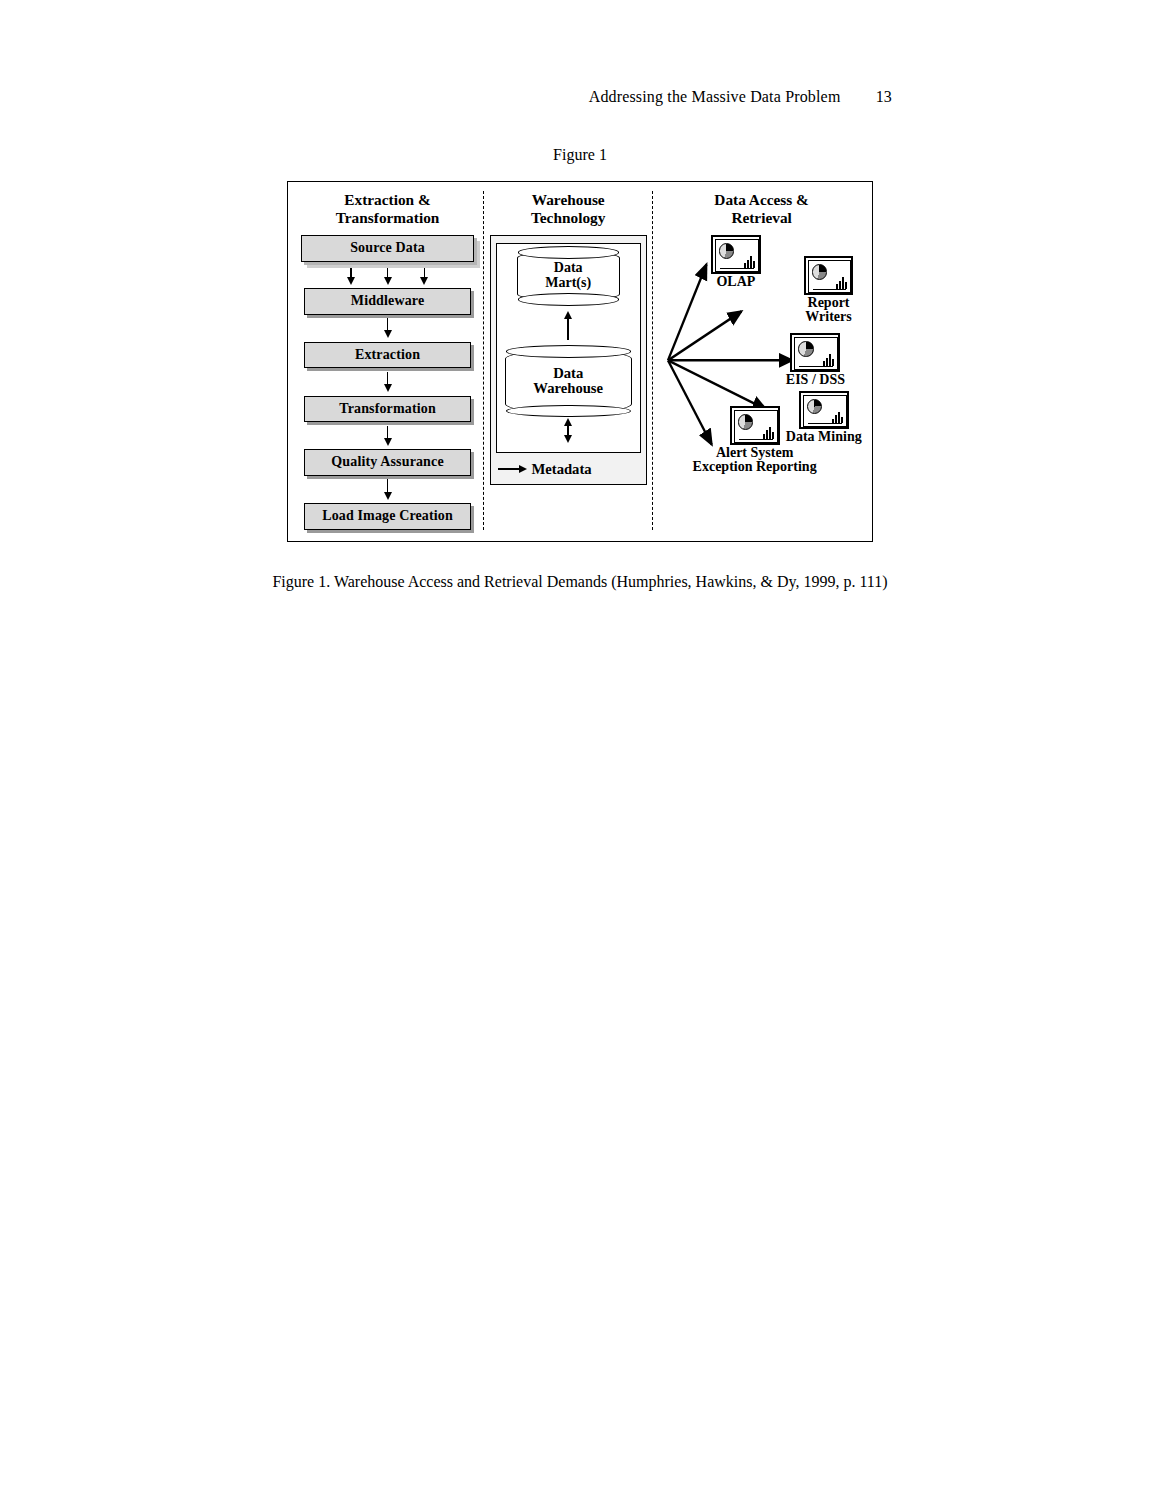Addressing the Massive Data Problem13
Figure 1
Extraction &
Transformation
Source Data
Middleware
Extraction
Transformation
Quality Assurance
Load Image Creation
Warehouse
Technology
Data
Mart(s)
Data
Warehouse
Metadata
Data Access &
Retrieval
OLAP
Report
Writers
EIS / DSS
Data Mining
Alert System
Exception Reporting
Figure 1. Warehouse Access and Retrieval Demands (Humphries, Hawkins, & Dy, 1999, p. 111)